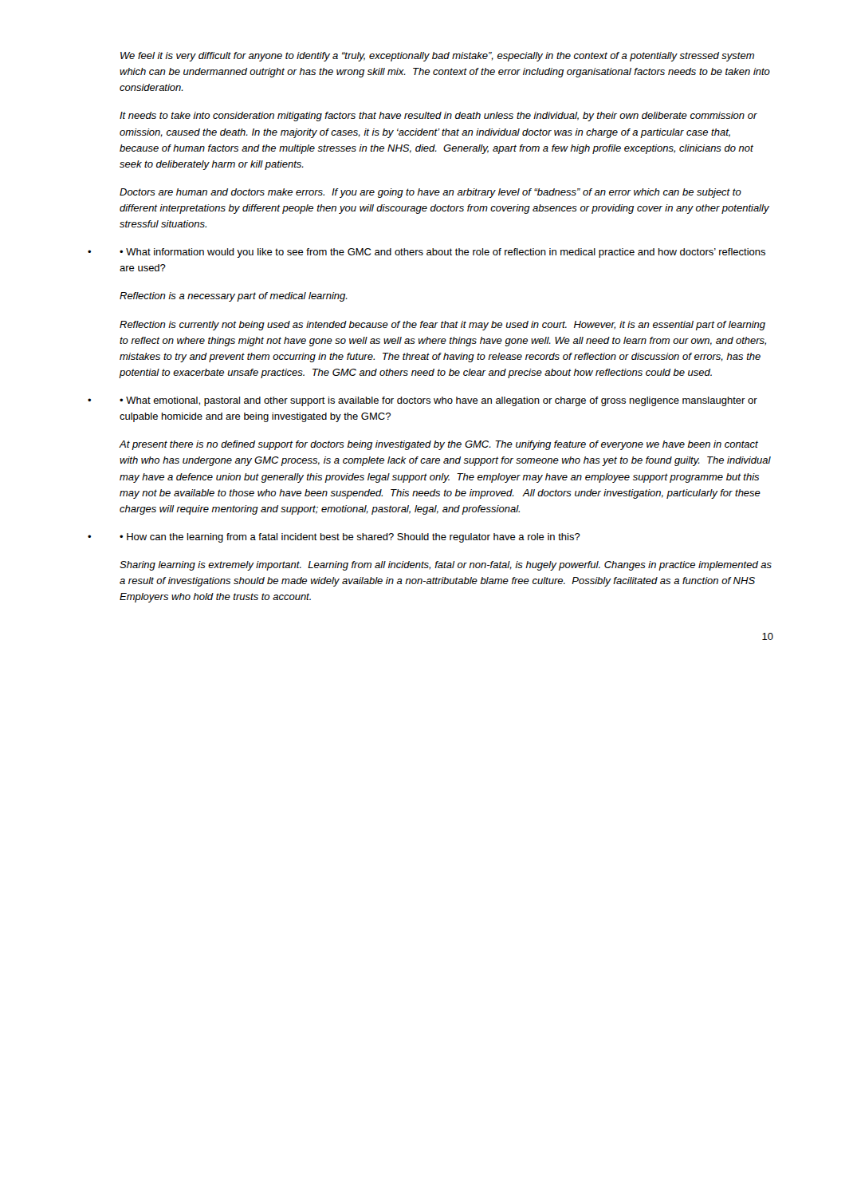We feel it is very difficult for anyone to identify a “truly, exceptionally bad mistake”, especially in the context of a potentially stressed system which can be undermanned outright or has the wrong skill mix. The context of the error including organisational factors needs to be taken into consideration.
It needs to take into consideration mitigating factors that have resulted in death unless the individual, by their own deliberate commission or omission, caused the death. In the majority of cases, it is by ‘accident’ that an individual doctor was in charge of a particular case that, because of human factors and the multiple stresses in the NHS, died. Generally, apart from a few high profile exceptions, clinicians do not seek to deliberately harm or kill patients.
Doctors are human and doctors make errors. If you are going to have an arbitrary level of “badness” of an error which can be subject to different interpretations by different people then you will discourage doctors from covering absences or providing cover in any other potentially stressful situations.
What information would you like to see from the GMC and others about the role of reflection in medical practice and how doctors’ reflections are used?
Reflection is a necessary part of medical learning.
Reflection is currently not being used as intended because of the fear that it may be used in court. However, it is an essential part of learning to reflect on where things might not have gone so well as well as where things have gone well. We all need to learn from our own, and others, mistakes to try and prevent them occurring in the future. The threat of having to release records of reflection or discussion of errors, has the potential to exacerbate unsafe practices. The GMC and others need to be clear and precise about how reflections could be used.
What emotional, pastoral and other support is available for doctors who have an allegation or charge of gross negligence manslaughter or culpable homicide and are being investigated by the GMC?
At present there is no defined support for doctors being investigated by the GMC. The unifying feature of everyone we have been in contact with who has undergone any GMC process, is a complete lack of care and support for someone who has yet to be found guilty. The individual may have a defence union but generally this provides legal support only. The employer may have an employee support programme but this may not be available to those who have been suspended. This needs to be improved. All doctors under investigation, particularly for these charges will require mentoring and support; emotional, pastoral, legal, and professional.
How can the learning from a fatal incident best be shared? Should the regulator have a role in this?
Sharing learning is extremely important. Learning from all incidents, fatal or non-fatal, is hugely powerful. Changes in practice implemented as a result of investigations should be made widely available in a non-attributable blame free culture. Possibly facilitated as a function of NHS Employers who hold the trusts to account.
10